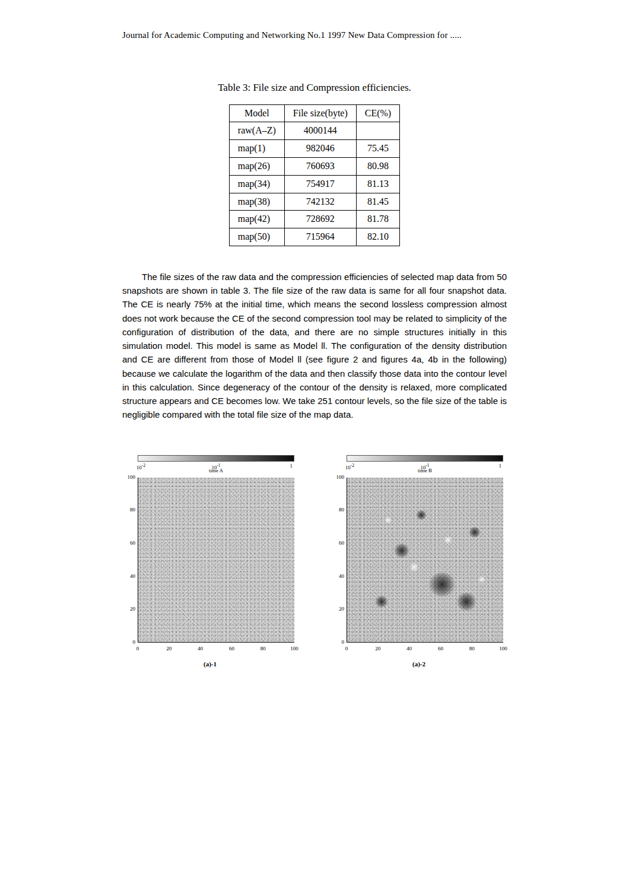Journal for Academic Computing and Networking No.1 1997 New Data Compression for .....
Table 3: File size and Compression efficiencies.
| Model | File size(byte) | CE(%) |
| --- | --- | --- |
| raw(A–Z) | 4000144 | |
| map(1) | 982046 | 75.45 |
| map(26) | 760693 | 80.98 |
| map(34) | 754917 | 81.13 |
| map(38) | 742132 | 81.45 |
| map(42) | 728692 | 81.78 |
| map(50) | 715964 | 82.10 |
The file sizes of the raw data and the compression efficiencies of selected map data from 50 snapshots are shown in table 3. The file size of the raw data is same for all four snapshot data. The CE is nearly 75% at the initial time, which means the second lossless compression almost does not work because the CE of the second compression tool may be related to simplicity of the configuration of distribution of the data, and there are no simple structures initially in this simulation model. This model is same as Model ll. The configuration of the density distribution and CE are different from those of Model ll (see figure 2 and figures 4a, 4b in the following) because we calculate the logarithm of the data and then classify those data into the contour level in this calculation. Since degeneracy of the contour of the density is relaxed, more complicated structure appears and CE becomes low. We take 251 contour levels, so the file size of the table is negligible compared with the total file size of the map data.
10-2 10-1 1
time A
100 80 60 40 20 0
0 20 40 60 80 100
(a)-1
10-2 10-1 1
time B
100 80 60 40 20 0
0 20 40 60 80 100
(a)-2